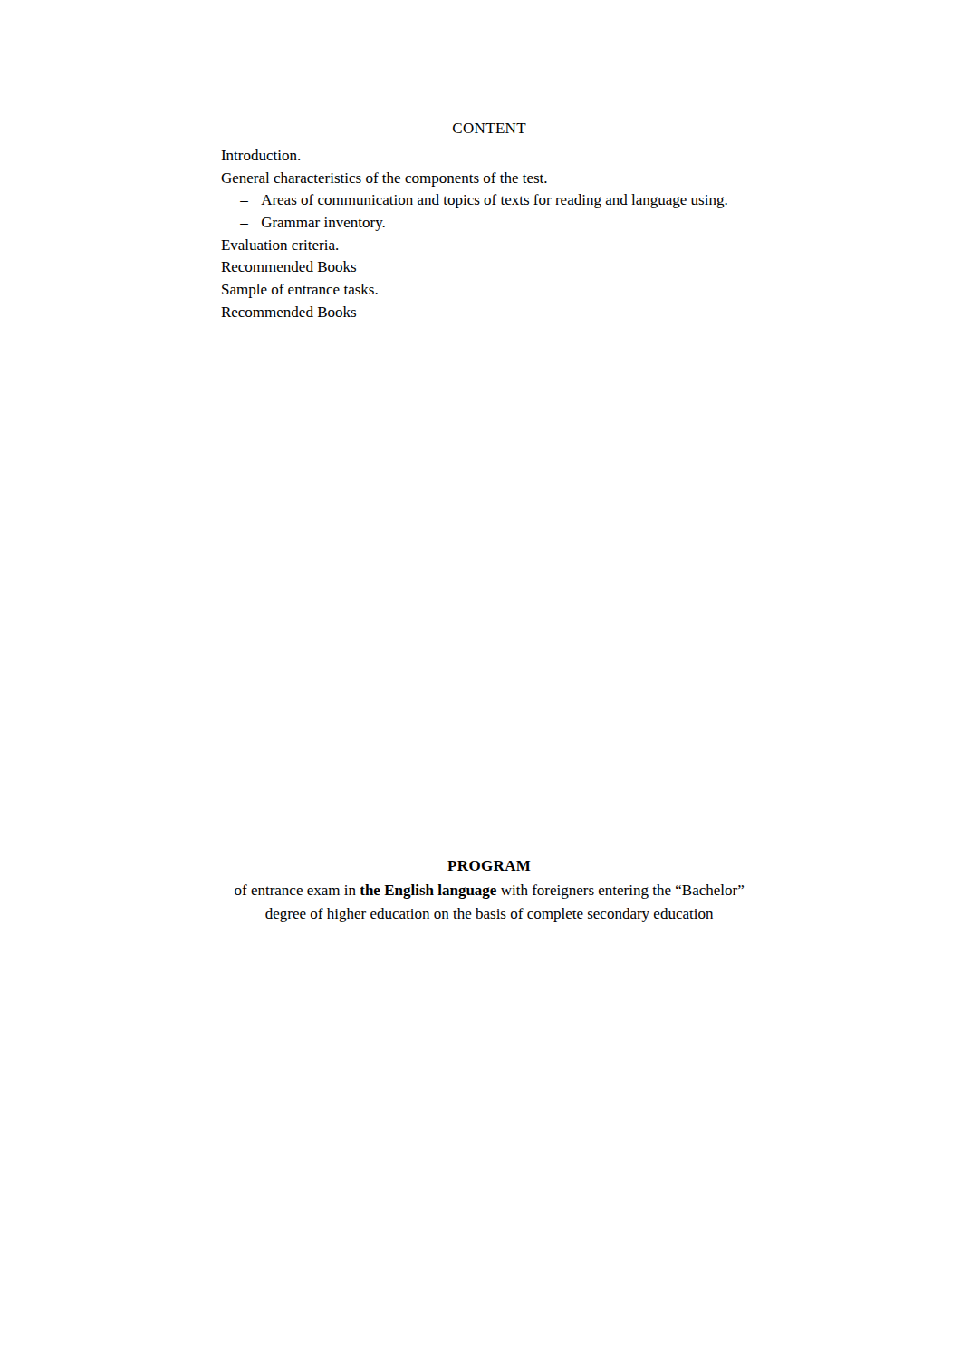CONTENT
Introduction.
General characteristics of the components of the test.
Areas of communication and topics of texts for reading and language using.
Grammar inventory.
Evaluation criteria.
Recommended Books
Sample of entrance tasks.
Recommended Books
PROGRAM
of entrance exam in the English language with foreigners entering the “Bachelor”
degree of higher education on the basis of complete secondary education